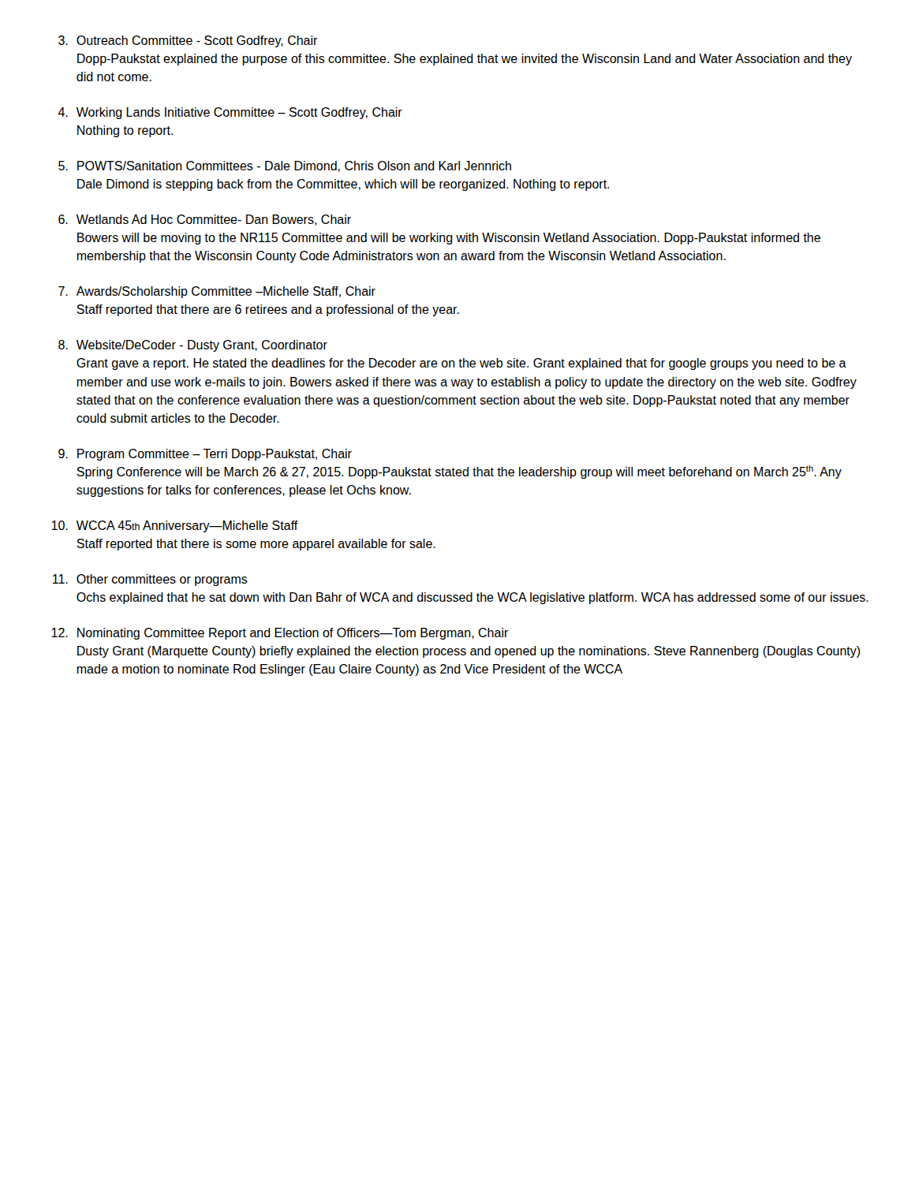Outreach Committee - Scott Godfrey, Chair Dopp-Paukstat explained the purpose of this committee. She explained that we invited the Wisconsin Land and Water Association and they did not come.
Working Lands Initiative Committee – Scott Godfrey, Chair Nothing to report.
POWTS/Sanitation Committees - Dale Dimond, Chris Olson and Karl Jennrich Dale Dimond is stepping back from the Committee, which will be reorganized. Nothing to report.
Wetlands Ad Hoc Committee- Dan Bowers, Chair Bowers will be moving to the NR115 Committee and will be working with Wisconsin Wetland Association. Dopp-Paukstat informed the membership that the Wisconsin County Code Administrators won an award from the Wisconsin Wetland Association.
Awards/Scholarship Committee –Michelle Staff, Chair Staff reported that there are 6 retirees and a professional of the year.
Website/DeCoder - Dusty Grant, Coordinator Grant gave a report. He stated the deadlines for the Decoder are on the web site. Grant explained that for google groups you need to be a member and use work e-mails to join. Bowers asked if there was a way to establish a policy to update the directory on the web site. Godfrey stated that on the conference evaluation there was a question/comment section about the web site. Dopp-Paukstat noted that any member could submit articles to the Decoder.
Program Committee – Terri Dopp-Paukstat, Chair Spring Conference will be March 26 & 27, 2015. Dopp-Paukstat stated that the leadership group will meet beforehand on March 25th. Any suggestions for talks for conferences, please let Ochs know.
WCCA 45th Anniversary—Michelle Staff Staff reported that there is some more apparel available for sale.
Other committees or programs Ochs explained that he sat down with Dan Bahr of WCA and discussed the WCA legislative platform. WCA has addressed some of our issues.
Nominating Committee Report and Election of Officers—Tom Bergman, Chair Dusty Grant (Marquette County) briefly explained the election process and opened up the nominations. Steve Rannenberg (Douglas County) made a motion to nominate Rod Eslinger (Eau Claire County) as 2nd Vice President of the WCCA